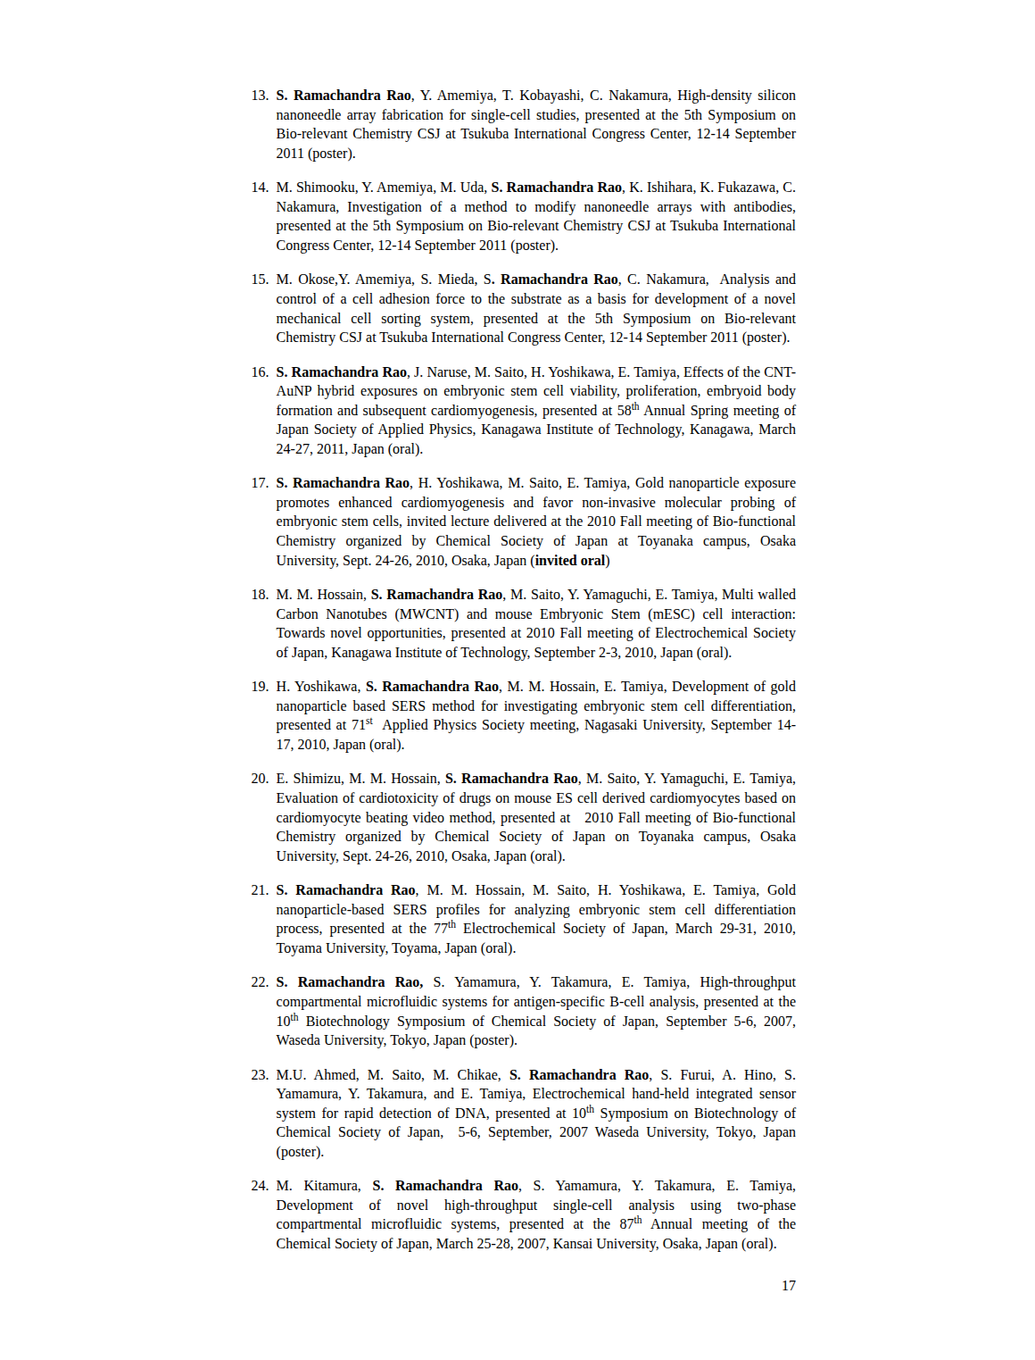13. S. Ramachandra Rao, Y. Amemiya, T. Kobayashi, C. Nakamura, High-density silicon nanoneedle array fabrication for single-cell studies, presented at the 5th Symposium on Bio-relevant Chemistry CSJ at Tsukuba International Congress Center, 12-14 September 2011 (poster).
14. M. Shimooku, Y. Amemiya, M. Uda, S. Ramachandra Rao, K. Ishihara, K. Fukazawa, C. Nakamura, Investigation of a method to modify nanoneedle arrays with antibodies, presented at the 5th Symposium on Bio-relevant Chemistry CSJ at Tsukuba International Congress Center, 12-14 September 2011 (poster).
15. M. Okose,Y. Amemiya, S. Mieda, S. Ramachandra Rao, C. Nakamura, Analysis and control of a cell adhesion force to the substrate as a basis for development of a novel mechanical cell sorting system, presented at the 5th Symposium on Bio-relevant Chemistry CSJ at Tsukuba International Congress Center, 12-14 September 2011 (poster).
16. S. Ramachandra Rao, J. Naruse, M. Saito, H. Yoshikawa, E. Tamiya, Effects of the CNT-AuNP hybrid exposures on embryonic stem cell viability, proliferation, embryoid body formation and subsequent cardiomyogenesis, presented at 58th Annual Spring meeting of Japan Society of Applied Physics, Kanagawa Institute of Technology, Kanagawa, March 24-27, 2011, Japan (oral).
17. S. Ramachandra Rao, H. Yoshikawa, M. Saito, E. Tamiya, Gold nanoparticle exposure promotes enhanced cardiomyogenesis and favor non-invasive molecular probing of embryonic stem cells, invited lecture delivered at the 2010 Fall meeting of Bio-functional Chemistry organized by Chemical Society of Japan at Toyanaka campus, Osaka University, Sept. 24-26, 2010, Osaka, Japan (invited oral)
18. M. M. Hossain, S. Ramachandra Rao, M. Saito, Y. Yamaguchi, E. Tamiya, Multi walled Carbon Nanotubes (MWCNT) and mouse Embryonic Stem (mESC) cell interaction: Towards novel opportunities, presented at 2010 Fall meeting of Electrochemical Society of Japan, Kanagawa Institute of Technology, September 2-3, 2010, Japan (oral).
19. H. Yoshikawa, S. Ramachandra Rao, M. M. Hossain, E. Tamiya, Development of gold nanoparticle based SERS method for investigating embryonic stem cell differentiation, presented at 71st Applied Physics Society meeting, Nagasaki University, September 14-17, 2010, Japan (oral).
20. E. Shimizu, M. M. Hossain, S. Ramachandra Rao, M. Saito, Y. Yamaguchi, E. Tamiya, Evaluation of cardiotoxicity of drugs on mouse ES cell derived cardiomyocytes based on cardiomyocyte beating video method, presented at 2010 Fall meeting of Bio-functional Chemistry organized by Chemical Society of Japan on Toyanaka campus, Osaka University, Sept. 24-26, 2010, Osaka, Japan (oral).
21. S. Ramachandra Rao, M. M. Hossain, M. Saito, H. Yoshikawa, E. Tamiya, Gold nanoparticle-based SERS profiles for analyzing embryonic stem cell differentiation process, presented at the 77th Electrochemical Society of Japan, March 29-31, 2010, Toyama University, Toyama, Japan (oral).
22. S. Ramachandra Rao, S. Yamamura, Y. Takamura, E. Tamiya, High-throughput compartmental microfluidic systems for antigen-specific B-cell analysis, presented at the 10th Biotechnology Symposium of Chemical Society of Japan, September 5-6, 2007, Waseda University, Tokyo, Japan (poster).
23. M.U. Ahmed, M. Saito, M. Chikae, S. Ramachandra Rao, S. Furui, A. Hino, S. Yamamura, Y. Takamura, and E. Tamiya, Electrochemical hand-held integrated sensor system for rapid detection of DNA, presented at 10th Symposium on Biotechnology of Chemical Society of Japan, 5-6, September, 2007 Waseda University, Tokyo, Japan (poster).
24. M. Kitamura, S. Ramachandra Rao, S. Yamamura, Y. Takamura, E. Tamiya, Development of novel high-throughput single-cell analysis using two-phase compartmental microfluidic systems, presented at the 87th Annual meeting of the Chemical Society of Japan, March 25-28, 2007, Kansai University, Osaka, Japan (oral).
17